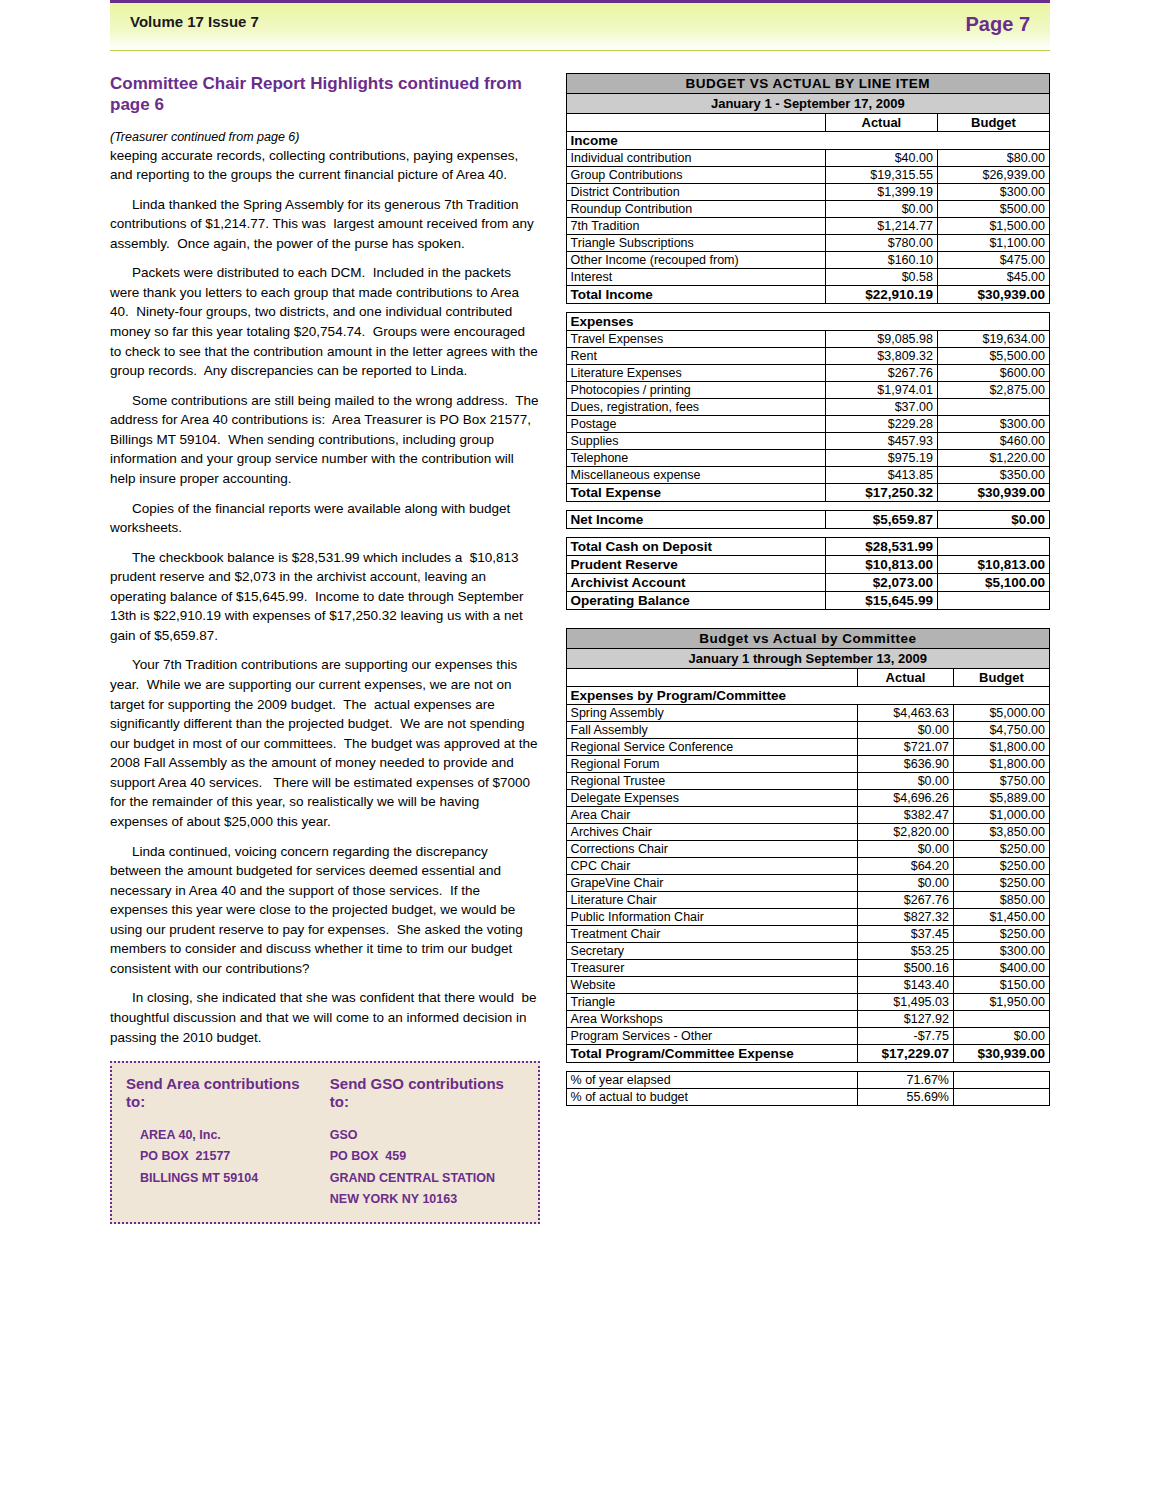Volume 17 Issue 7
Page 7
Committee Chair Report Highlights continued from page 6
(Treasurer continued from page 6)
keeping accurate records, collecting contributions, paying expenses, and reporting to the groups the current financial picture of Area 40.
Linda thanked the Spring Assembly for its generous 7th Tradition contributions of $1,214.77. This was largest amount received from any assembly. Once again, the power of the purse has spoken.
Packets were distributed to each DCM. Included in the packets were thank you letters to each group that made contributions to Area 40. Ninety-four groups, two districts, and one individual contributed money so far this year totaling $20,754.74. Groups were encouraged to check to see that the contribution amount in the letter agrees with the group records. Any discrepancies can be reported to Linda.
Some contributions are still being mailed to the wrong address. The address for Area 40 contributions is: Area Treasurer is PO Box 21577, Billings MT 59104. When sending contributions, including group information and your group service number with the contribution will help insure proper accounting.
Copies of the financial reports were available along with budget worksheets.
The checkbook balance is $28,531.99 which includes a $10,813 prudent reserve and $2,073 in the archivist account, leaving an operating balance of $15,645.99. Income to date through September 13th is $22,910.19 with expenses of $17,250.32 leaving us with a net gain of $5,659.87.
Your 7th Tradition contributions are supporting our expenses this year. While we are supporting our current expenses, we are not on target for supporting the 2009 budget. The actual expenses are significantly different than the projected budget. We are not spending our budget in most of our committees. The budget was approved at the 2008 Fall Assembly as the amount of money needed to provide and support Area 40 services. There will be estimated expenses of $7000 for the remainder of this year, so realistically we will be having expenses of about $25,000 this year.
Linda continued, voicing concern regarding the discrepancy between the amount budgeted for services deemed essential and necessary in Area 40 and the support of those services. If the expenses this year were close to the projected budget, we would be using our prudent reserve to pay for expenses. She asked the voting members to consider and discuss whether it time to trim our budget consistent with our contributions?
In closing, she indicated that she was confident that there would be thoughtful discussion and that we will come to an informed decision in passing the 2010 budget.
Send Area contributions to:
AREA 40, Inc.
PO BOX 21577
BILLINGS MT 59104
Send GSO contributions to:
GSO
PO BOX 459
GRAND CENTRAL STATION
NEW YORK NY 10163
| BUDGET VS ACTUAL BY LINE ITEM |
| --- |
| January 1 - September 17, 2009 |
| | Actual | Budget |
| Income |
| Individual contribution | $40.00 | $80.00 |
| Group Contributions | $19,315.55 | $26,939.00 |
| District Contribution | $1,399.19 | $300.00 |
| Roundup Contribution | $0.00 | $500.00 |
| 7th Tradition | $1,214.77 | $1,500.00 |
| Triangle Subscriptions | $780.00 | $1,100.00 |
| Other Income (recouped from) | $160.10 | $475.00 |
| Interest | $0.58 | $45.00 |
| Total Income | $22,910.19 | $30,939.00 |
| Expenses |
| Travel Expenses | $9,085.98 | $19,634.00 |
| Rent | $3,809.32 | $5,500.00 |
| Literature Expenses | $267.76 | $600.00 |
| Photocopies / printing | $1,974.01 | $2,875.00 |
| Dues, registration, fees | $37.00 | |
| Postage | $229.28 | $300.00 |
| Supplies | $457.93 | $460.00 |
| Telephone | $975.19 | $1,220.00 |
| Miscellaneous expense | $413.85 | $350.00 |
| Total Expense | $17,250.32 | $30,939.00 |
| Net Income | $5,659.87 | $0.00 |
| Total Cash on Deposit | $28,531.99 | |
| Prudent Reserve | $10,813.00 | $10,813.00 |
| Archivist Account | $2,073.00 | $5,100.00 |
| Operating Balance | $15,645.99 | |
| Budget vs Actual by Committee |
| --- |
| January 1 through September 13, 2009 |
| | Actual | Budget |
| Expenses by Program/Committee |
| Spring Assembly | $4,463.63 | $5,000.00 |
| Fall Assembly | $0.00 | $4,750.00 |
| Regional Service Conference | $721.07 | $1,800.00 |
| Regional Forum | $636.90 | $1,800.00 |
| Regional Trustee | $0.00 | $750.00 |
| Delegate Expenses | $4,696.26 | $5,889.00 |
| Area Chair | $382.47 | $1,000.00 |
| Archives Chair | $2,820.00 | $3,850.00 |
| Corrections Chair | $0.00 | $250.00 |
| CPC Chair | $64.20 | $250.00 |
| GrapeVine Chair | $0.00 | $250.00 |
| Literature Chair | $267.76 | $850.00 |
| Public Information Chair | $827.32 | $1,450.00 |
| Treatment Chair | $37.45 | $250.00 |
| Secretary | $53.25 | $300.00 |
| Treasurer | $500.16 | $400.00 |
| Website | $143.40 | $150.00 |
| Triangle | $1,495.03 | $1,950.00 |
| Area Workshops | $127.92 | |
| Program Services - Other | -$7.75 | $0.00 |
| Total Program/Committee Expense | $17,229.07 | $30,939.00 |
| % of year elapsed | 71.67% | |
| % of actual to budget | 55.69% | |